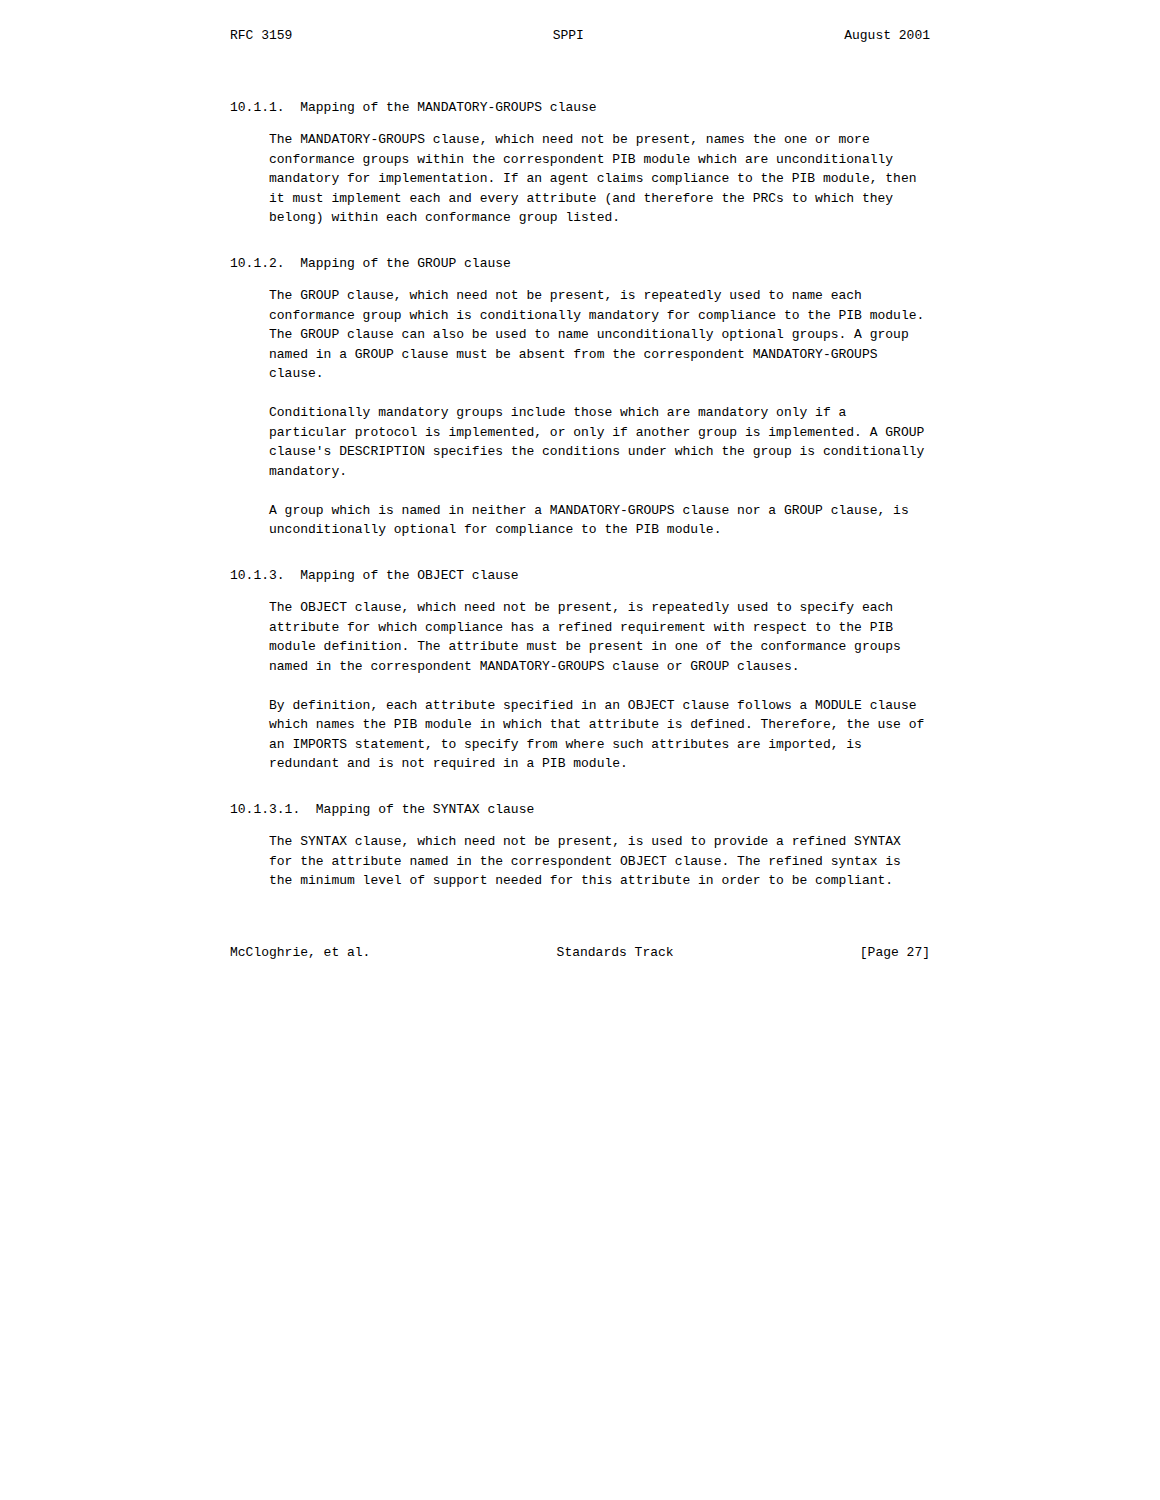RFC 3159 SPPI August 2001
10.1.1. Mapping of the MANDATORY-GROUPS clause
The MANDATORY-GROUPS clause, which need not be present, names the one or more conformance groups within the correspondent PIB module which are unconditionally mandatory for implementation. If an agent claims compliance to the PIB module, then it must implement each and every attribute (and therefore the PRCs to which they belong) within each conformance group listed.
10.1.2. Mapping of the GROUP clause
The GROUP clause, which need not be present, is repeatedly used to name each conformance group which is conditionally mandatory for compliance to the PIB module. The GROUP clause can also be used to name unconditionally optional groups. A group named in a GROUP clause must be absent from the correspondent MANDATORY-GROUPS clause.
Conditionally mandatory groups include those which are mandatory only if a particular protocol is implemented, or only if another group is implemented. A GROUP clause's DESCRIPTION specifies the conditions under which the group is conditionally mandatory.
A group which is named in neither a MANDATORY-GROUPS clause nor a GROUP clause, is unconditionally optional for compliance to the PIB module.
10.1.3. Mapping of the OBJECT clause
The OBJECT clause, which need not be present, is repeatedly used to specify each attribute for which compliance has a refined requirement with respect to the PIB module definition. The attribute must be present in one of the conformance groups named in the correspondent MANDATORY-GROUPS clause or GROUP clauses.
By definition, each attribute specified in an OBJECT clause follows a MODULE clause which names the PIB module in which that attribute is defined. Therefore, the use of an IMPORTS statement, to specify from where such attributes are imported, is redundant and is not required in a PIB module.
10.1.3.1. Mapping of the SYNTAX clause
The SYNTAX clause, which need not be present, is used to provide a refined SYNTAX for the attribute named in the correspondent OBJECT clause. The refined syntax is the minimum level of support needed for this attribute in order to be compliant.
McCloghrie, et al. Standards Track [Page 27]